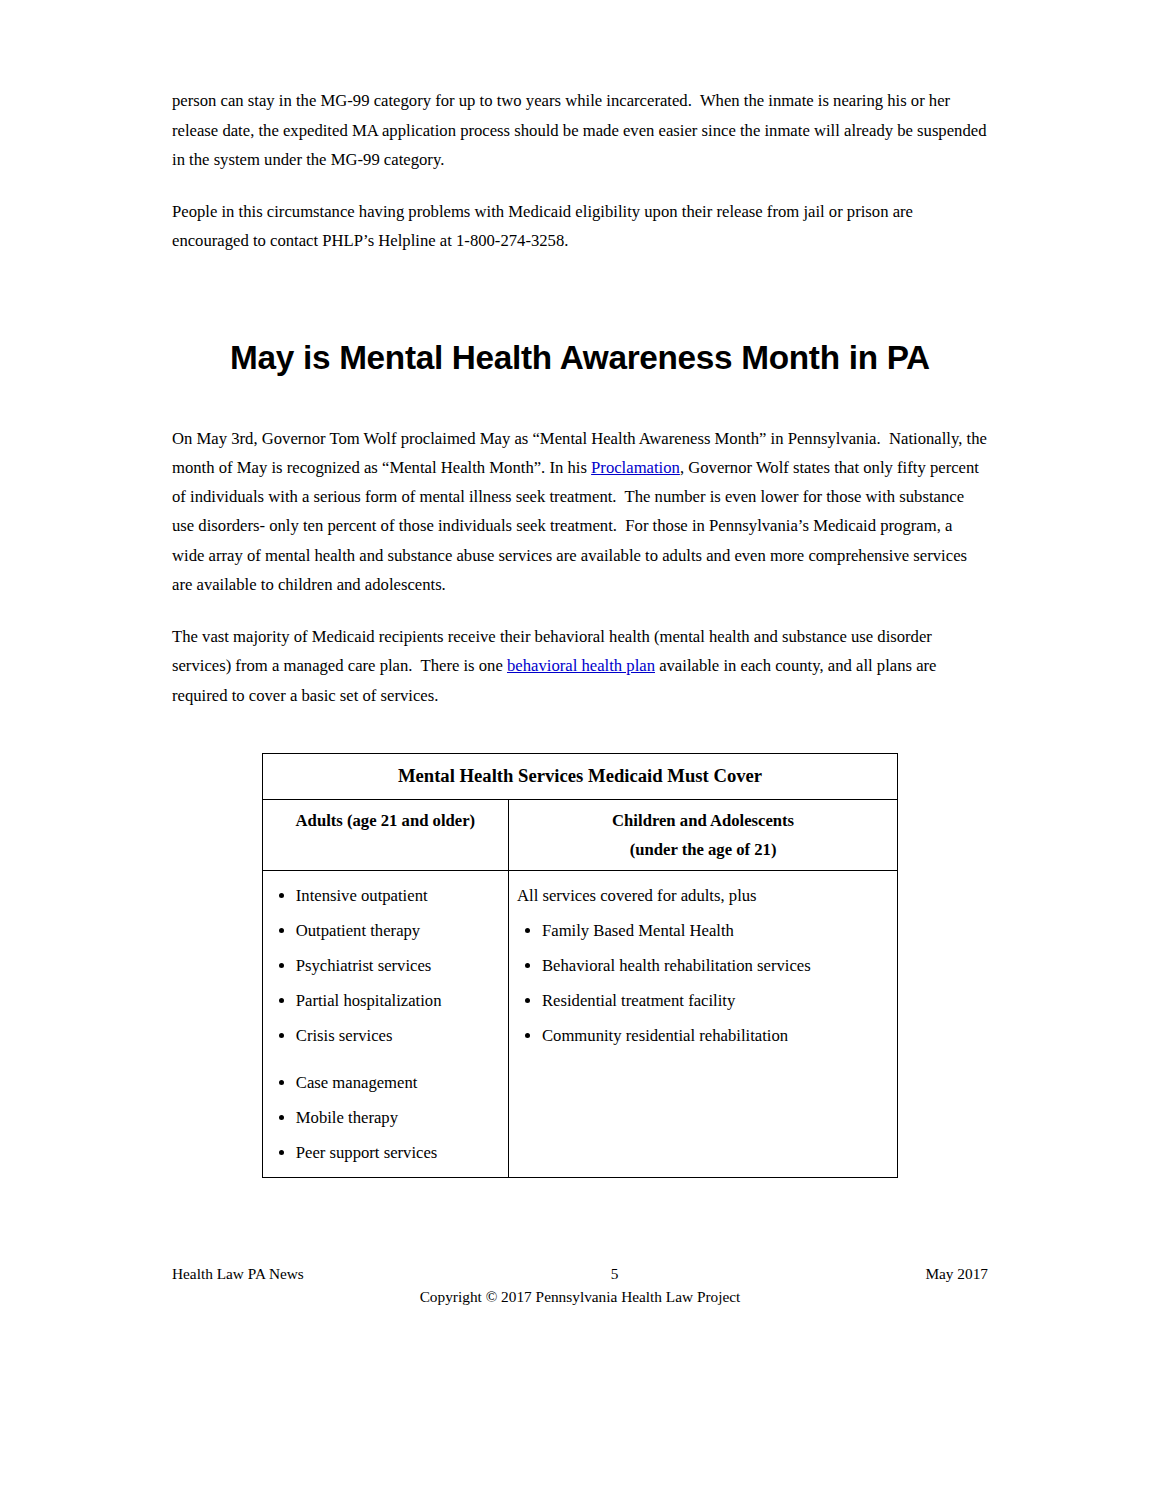person can stay in the MG-99 category for up to two years while incarcerated. When the inmate is nearing his or her release date, the expedited MA application process should be made even easier since the inmate will already be suspended in the system under the MG-99 category.
People in this circumstance having problems with Medicaid eligibility upon their release from jail or prison are encouraged to contact PHLP’s Helpline at 1-800-274-3258.
May is Mental Health Awareness Month in PA
On May 3rd, Governor Tom Wolf proclaimed May as “Mental Health Awareness Month” in Pennsylvania. Nationally, the month of May is recognized as “Mental Health Month”. In his Proclamation, Governor Wolf states that only fifty percent of individuals with a serious form of mental illness seek treatment. The number is even lower for those with substance use disorders- only ten percent of those individuals seek treatment. For those in Pennsylvania’s Medicaid program, a wide array of mental health and substance abuse services are available to adults and even more comprehensive services are available to children and adolescents.
The vast majority of Medicaid recipients receive their behavioral health (mental health and substance use disorder services) from a managed care plan. There is one behavioral health plan available in each county, and all plans are required to cover a basic set of services.
| Mental Health Services Medicaid Must Cover |
| --- |
| Adults (age 21 and older) | Children and Adolescents (under the age of 21) |
| Intensive outpatient Outpatient therapy Psychiatrist services Partial hospitalization Crisis services Case management Mobile therapy Peer support services | All services covered for adults, plus Family Based Mental Health Behavioral health rehabilitation services Residential treatment facility Community residential rehabilitation |
Health Law PA News
5
May 2017
Copyright © 2017 Pennsylvania Health Law Project